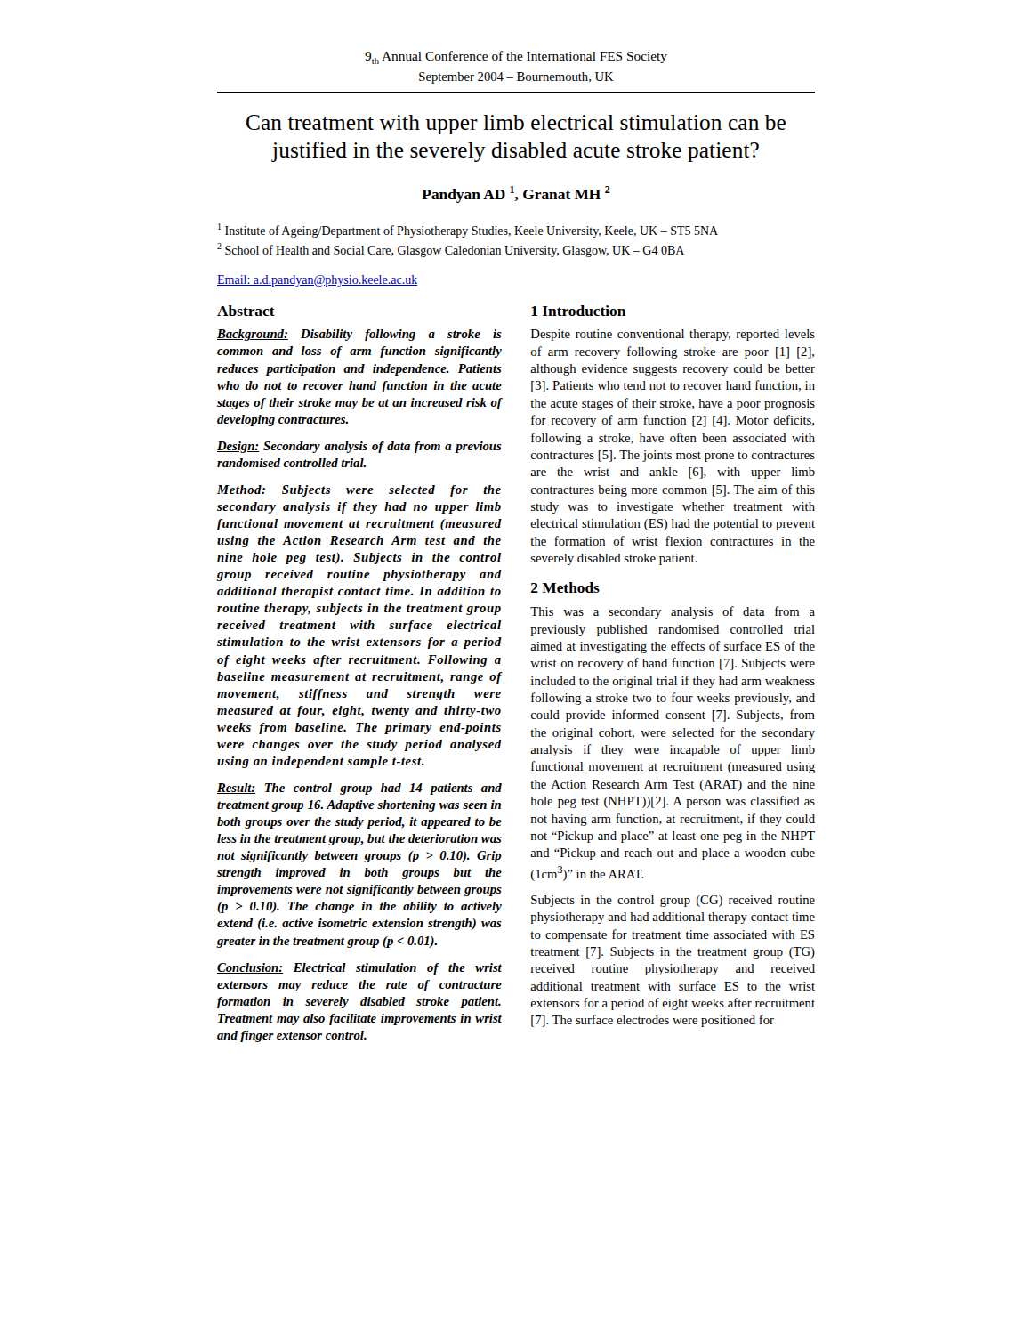9th Annual Conference of the International FES Society
September 2004 – Bournemouth, UK
Can treatment with upper limb electrical stimulation can be justified in the severely disabled acute stroke patient?
Pandyan AD 1, Granat MH 2
1 Institute of Ageing/Department of Physiotherapy Studies, Keele University, Keele, UK – ST5 5NA
2 School of Health and Social Care, Glasgow Caledonian University, Glasgow, UK – G4 0BA
Email: a.d.pandyan@physio.keele.ac.uk
Abstract
Background: Disability following a stroke is common and loss of arm function significantly reduces participation and independence. Patients who do not to recover hand function in the acute stages of their stroke may be at an increased risk of developing contractures.
Design: Secondary analysis of data from a previous randomised controlled trial.
Method: Subjects were selected for the secondary analysis if they had no upper limb functional movement at recruitment (measured using the Action Research Arm test and the nine hole peg test). Subjects in the control group received routine physiotherapy and additional therapist contact time. In addition to routine therapy, subjects in the treatment group received treatment with surface electrical stimulation to the wrist extensors for a period of eight weeks after recruitment. Following a baseline measurement at recruitment, range of movement, stiffness and strength were measured at four, eight, twenty and thirty-two weeks from baseline. The primary end-points were changes over the study period analysed using an independent sample t-test.
Result: The control group had 14 patients and treatment group 16. Adaptive shortening was seen in both groups over the study period, it appeared to be less in the treatment group, but the deterioration was not significantly between groups (p > 0.10). Grip strength improved in both groups but the improvements were not significantly between groups (p > 0.10). The change in the ability to actively extend (i.e. active isometric extension strength) was greater in the treatment group (p < 0.01).
Conclusion: Electrical stimulation of the wrist extensors may reduce the rate of contracture formation in severely disabled stroke patient. Treatment may also facilitate improvements in wrist and finger extensor control.
1 Introduction
Despite routine conventional therapy, reported levels of arm recovery following stroke are poor [1] [2], although evidence suggests recovery could be better [3]. Patients who tend not to recover hand function, in the acute stages of their stroke, have a poor prognosis for recovery of arm function [2] [4]. Motor deficits, following a stroke, have often been associated with contractures [5]. The joints most prone to contractures are the wrist and ankle [6], with upper limb contractures being more common [5]. The aim of this study was to investigate whether treatment with electrical stimulation (ES) had the potential to prevent the formation of wrist flexion contractures in the severely disabled stroke patient.
2 Methods
This was a secondary analysis of data from a previously published randomised controlled trial aimed at investigating the effects of surface ES of the wrist on recovery of hand function [7]. Subjects were included to the original trial if they had arm weakness following a stroke two to four weeks previously, and could provide informed consent [7]. Subjects, from the original cohort, were selected for the secondary analysis if they were incapable of upper limb functional movement at recruitment (measured using the Action Research Arm Test (ARAT) and the nine hole peg test (NHPT))[2]. A person was classified as not having arm function, at recruitment, if they could not “Pickup and place” at least one peg in the NHPT and “Pickup and reach out and place a wooden cube (1cm3)” in the ARAT.
Subjects in the control group (CG) received routine physiotherapy and had additional therapy contact time to compensate for treatment time associated with ES treatment [7]. Subjects in the treatment group (TG) received routine physiotherapy and received additional treatment with surface ES to the wrist extensors for a period of eight weeks after recruitment [7]. The surface electrodes were positioned for